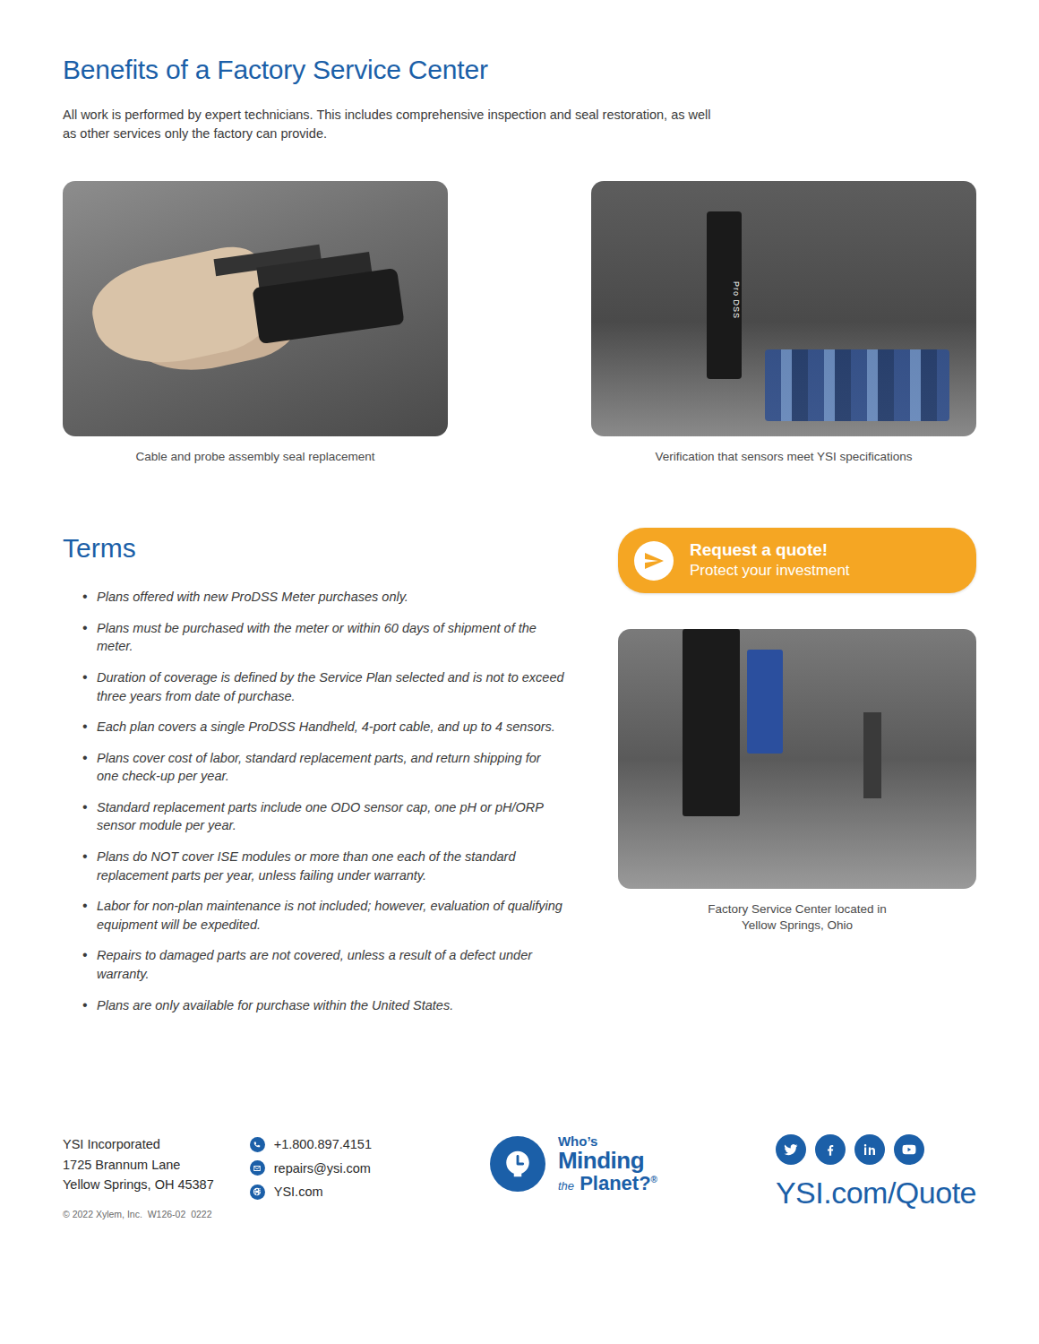Benefits of a Factory Service Center
All work is performed by expert technicians. This includes comprehensive inspection and seal restoration, as well as other services only the factory can provide.
Cable and probe assembly seal replacement
Verification that sensors meet YSI specifications
Terms
Plans offered with new ProDSS Meter purchases only.
Plans must be purchased with the meter or within 60 days of shipment of the meter.
Duration of coverage is defined by the Service Plan selected and is not to exceed three years from date of purchase.
Each plan covers a single ProDSS Handheld, 4-port cable, and up to 4 sensors.
Plans cover cost of labor, standard replacement parts, and return shipping for one check-up per year.
Standard replacement parts include one ODO sensor cap, one pH or pH/ORP sensor module per year.
Plans do NOT cover ISE modules or more than one each of the standard replacement parts per year, unless failing under warranty.
Labor for non-plan maintenance is not included; however, evaluation of qualifying equipment will be expedited.
Repairs to damaged parts are not covered, unless a result of a defect under warranty.
Plans are only available for purchase within the United States.
Request a quote! Protect your investment
Factory Service Center located in
Yellow Springs, Ohio
YSI Incorporated
1725 Brannum Lane
Yellow Springs, OH 45387
© 2022 Xylem, Inc. W126-02 0222
+1.800.897.4151
repairs@ysi.com
YSI.com
Who’s
Minding
the Planet?®
YSI.com/Quote